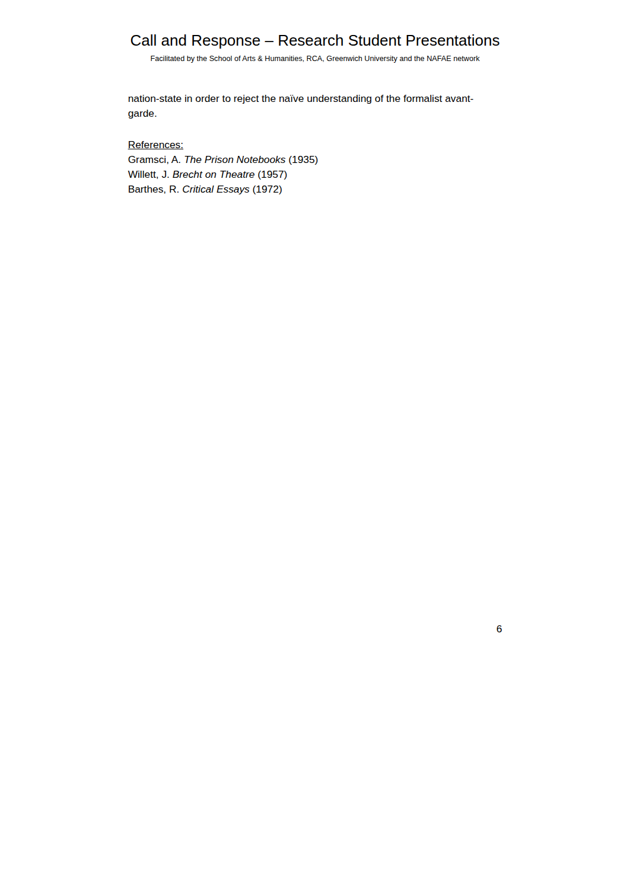Call and Response – Research Student Presentations
Facilitated by the School of Arts & Humanities, RCA, Greenwich University and the NAFAE network
nation-state in order to reject the naïve understanding of the formalist avant-garde.
References:
Gramsci, A. The Prison Notebooks (1935)
Willett, J. Brecht on Theatre (1957)
Barthes, R. Critical Essays (1972)
6